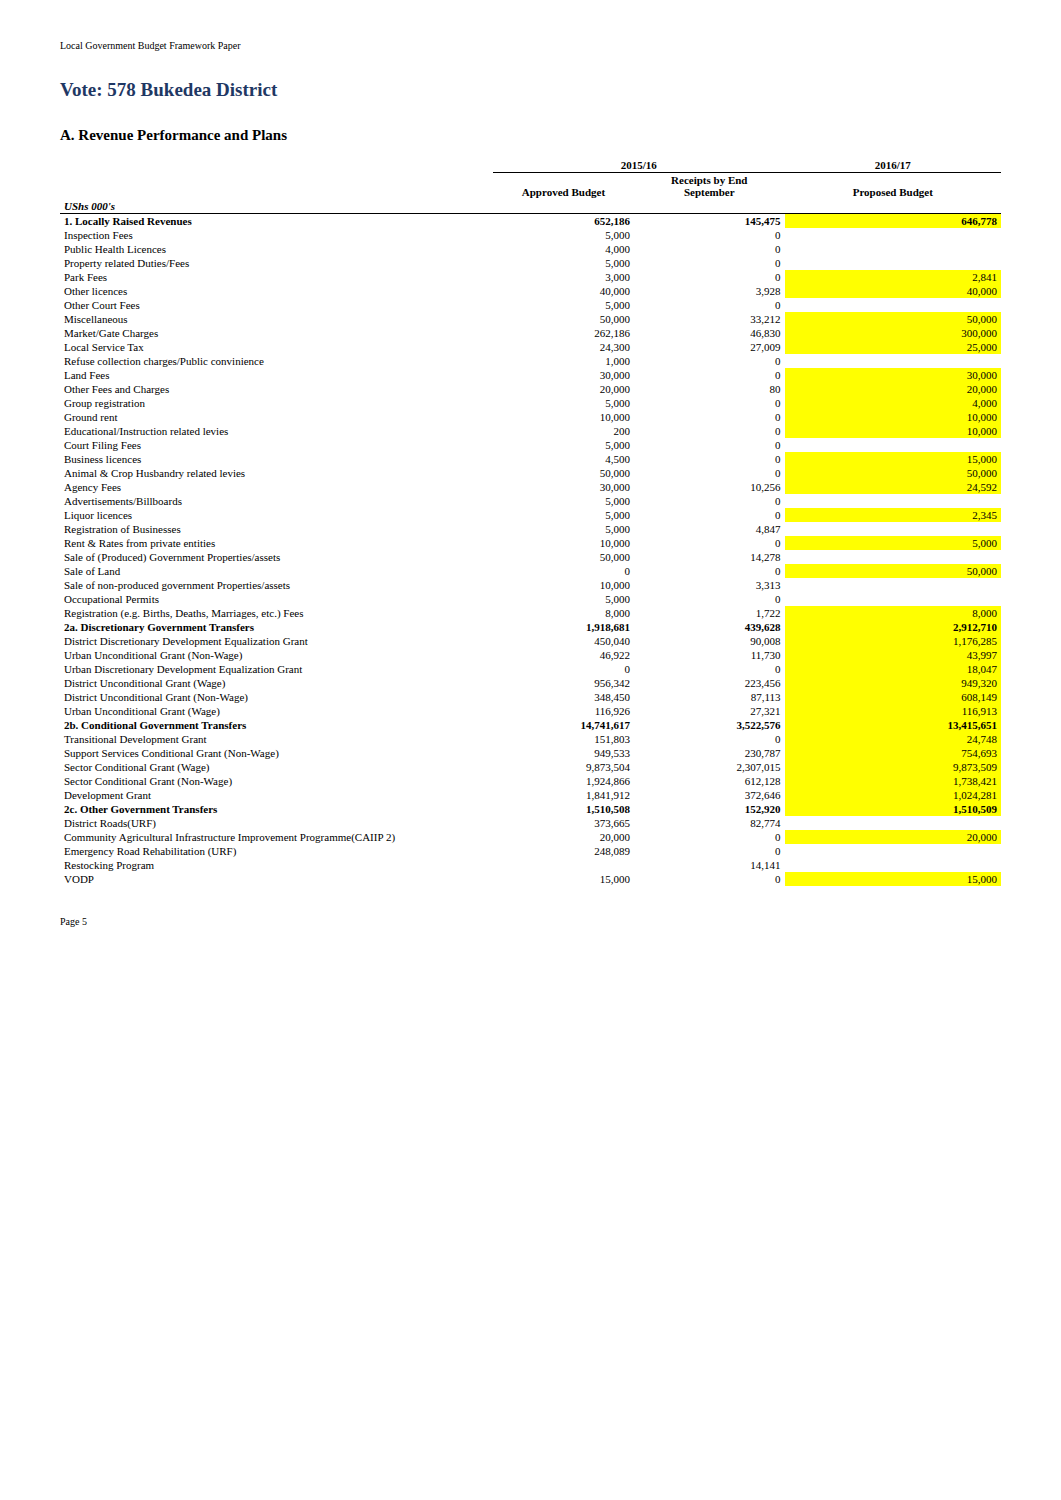Local Government Budget Framework Paper
Vote: 578 Bukedea District
A. Revenue Performance and Plans
| | 2015/16 | 2016/17 |
| --- | --- | --- |
| | Approved Budget | Receipts by End September | Proposed Budget |
| UShs 000's | | | |
| 1. Locally Raised Revenues | 652,186 | 145,475 | 646,778 |
| Inspection Fees | 5,000 | 0 | |
| Public Health Licences | 4,000 | 0 | |
| Property related Duties/Fees | 5,000 | 0 | |
| Park Fees | 3,000 | 0 | 2,841 |
| Other licences | 40,000 | 3,928 | 40,000 |
| Other Court Fees | 5,000 | 0 | |
| Miscellaneous | 50,000 | 33,212 | 50,000 |
| Market/Gate Charges | 262,186 | 46,830 | 300,000 |
| Local Service Tax | 24,300 | 27,009 | 25,000 |
| Refuse collection charges/Public convinience | 1,000 | 0 | |
| Land Fees | 30,000 | 0 | 30,000 |
| Other Fees and Charges | 20,000 | 80 | 20,000 |
| Group registration | 5,000 | 0 | 4,000 |
| Ground rent | 10,000 | 0 | 10,000 |
| Educational/Instruction related levies | 200 | 0 | 10,000 |
| Court Filing Fees | 5,000 | 0 | |
| Business licences | 4,500 | 0 | 15,000 |
| Animal & Crop Husbandry related levies | 50,000 | 0 | 50,000 |
| Agency Fees | 30,000 | 10,256 | 24,592 |
| Advertisements/Billboards | 5,000 | 0 | |
| Liquor licences | 5,000 | 0 | 2,345 |
| Registration of Businesses | 5,000 | 4,847 | |
| Rent & Rates from private entities | 10,000 | 0 | 5,000 |
| Sale of (Produced) Government Properties/assets | 50,000 | 14,278 | |
| Sale of Land | 0 | 0 | 50,000 |
| Sale of non-produced government Properties/assets | 10,000 | 3,313 | |
| Occupational Permits | 5,000 | 0 | |
| Registration (e.g. Births, Deaths, Marriages, etc.) Fees | 8,000 | 1,722 | 8,000 |
| 2a. Discretionary Government Transfers | 1,918,681 | 439,628 | 2,912,710 |
| District Discretionary Development Equalization Grant | 450,040 | 90,008 | 1,176,285 |
| Urban Unconditional Grant (Non-Wage) | 46,922 | 11,730 | 43,997 |
| Urban Discretionary Development Equalization Grant | 0 | 0 | 18,047 |
| District Unconditional Grant (Wage) | 956,342 | 223,456 | 949,320 |
| District Unconditional Grant (Non-Wage) | 348,450 | 87,113 | 608,149 |
| Urban Unconditional Grant (Wage) | 116,926 | 27,321 | 116,913 |
| 2b. Conditional Government Transfers | 14,741,617 | 3,522,576 | 13,415,651 |
| Transitional Development Grant | 151,803 | 0 | 24,748 |
| Support Services Conditional Grant (Non-Wage) | 949,533 | 230,787 | 754,693 |
| Sector Conditional Grant (Wage) | 9,873,504 | 2,307,015 | 9,873,509 |
| Sector Conditional Grant (Non-Wage) | 1,924,866 | 612,128 | 1,738,421 |
| Development Grant | 1,841,912 | 372,646 | 1,024,281 |
| 2c. Other Government Transfers | 1,510,508 | 152,920 | 1,510,509 |
| District Roads(URF) | 373,665 | 82,774 | |
| Community Agricultural Infrastructure Improvement Programme(CAIIP 2) | 20,000 | 0 | 20,000 |
| Emergency Road Rehabilitation (URF) | 248,089 | 0 | |
| Restocking Program | | 14,141 | |
| VODP | 15,000 | 0 | 15,000 |
Page 5